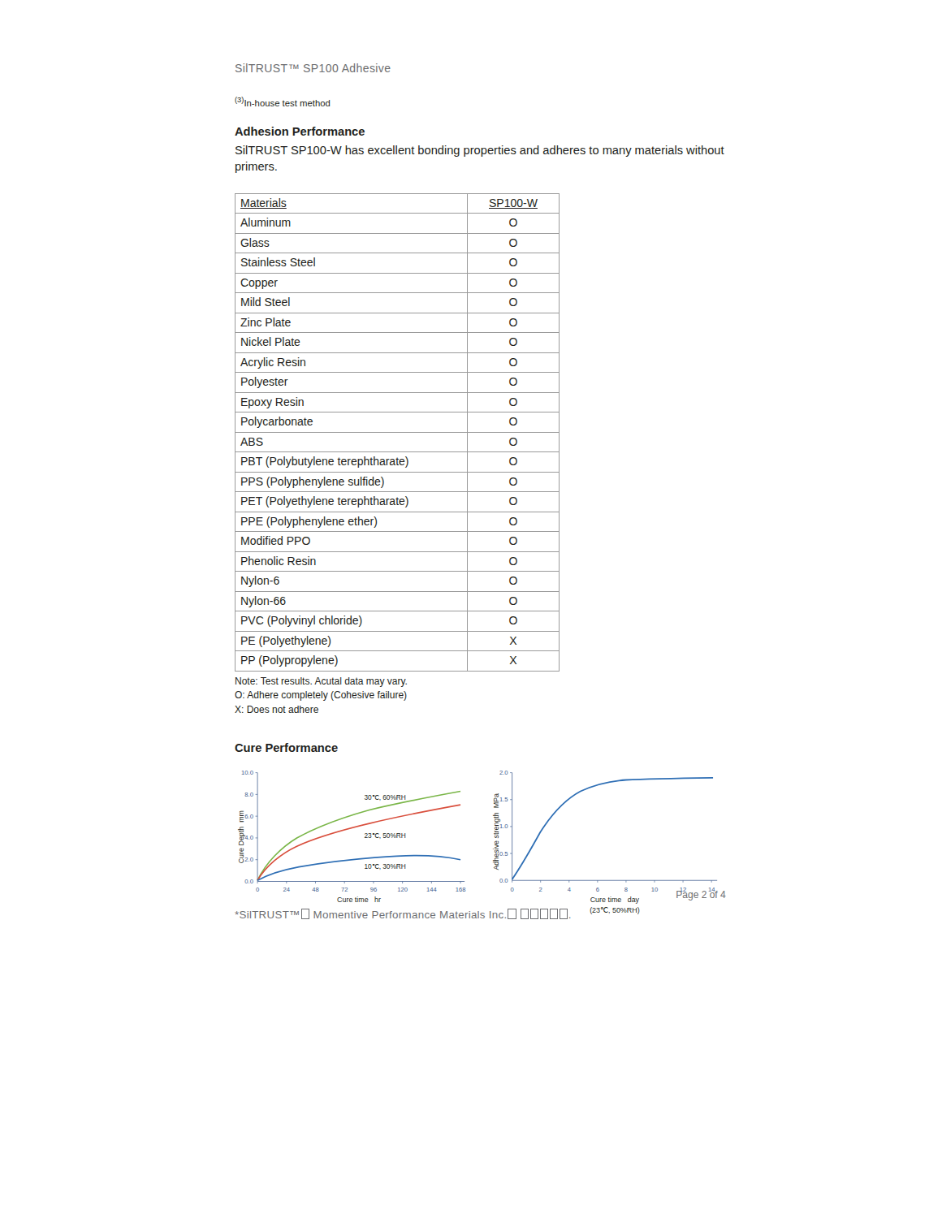SilTRUST™ SP100 Adhesive
(3)In-house test method
Adhesion Performance
SilTRUST SP100-W has excellent bonding properties and adheres to many materials without primers.
| Materials | SP100-W |
| --- | --- |
| Aluminum | O |
| Glass | O |
| Stainless Steel | O |
| Copper | O |
| Mild Steel | O |
| Zinc Plate | O |
| Nickel Plate | O |
| Acrylic Resin | O |
| Polyester | O |
| Epoxy Resin | O |
| Polycarbonate | O |
| ABS | O |
| PBT (Polybutylene terephtharate) | O |
| PPS (Polyphenylene sulfide) | O |
| PET (Polyethylene terephtharate) | O |
| PPE (Polyphenylene ether) | O |
| Modified PPO | O |
| Phenolic Resin | O |
| Nylon-6 | O |
| Nylon-66 | O |
| PVC (Polyvinyl chloride) | O |
| PE (Polyethylene) | X |
| PP (Polypropylene) | X |
Note: Test results. Acutal data may vary.
O: Adhere completely (Cohesive failure)
X: Does not adhere
Cure Performance
10.0 8.0 6.0 4.0 2.0 0.0 0 24 48 72 96 120 144 168 30℃, 60%RH 23℃, 50%RH 10℃, 30%RH Cure Depth mm Cure time hr
2.0 1.5 1.0 0.5 0.0 0 2 4 6 8 10 12 14 Adhesive strength MPa Cure time day (23℃, 50%RH)
Page 2 of 4
*SilTRUST™ Momentive Performance Materials Inc. .